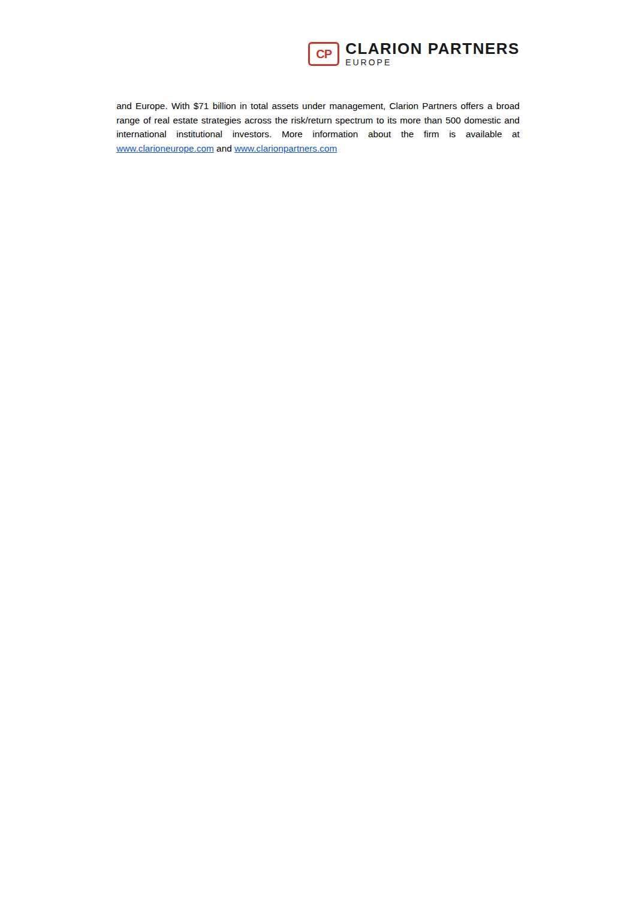CP
CLARION PARTNERS
EUROPE
and Europe. With $71 billion in total assets under management, Clarion Partners offers a broad range of real estate strategies across the risk/return spectrum to its more than 500 domestic and international institutional investors. More information about the firm is available at www.clarioneurope.com and www.clarionpartners.com